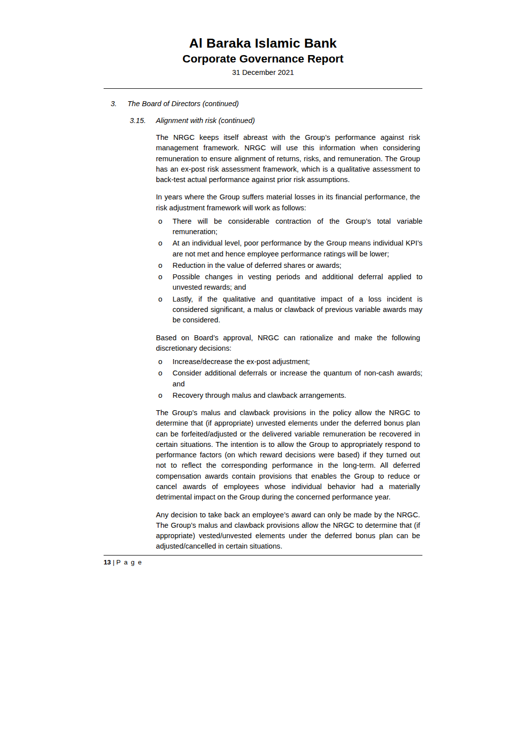Al Baraka Islamic Bank
Corporate Governance Report
31 December 2021
3. The Board of Directors (continued)
3.15. Alignment with risk (continued)
The NRGC keeps itself abreast with the Group’s performance against risk management framework. NRGC will use this information when considering remuneration to ensure alignment of returns, risks, and remuneration. The Group has an ex-post risk assessment framework, which is a qualitative assessment to back-test actual performance against prior risk assumptions.
In years where the Group suffers material losses in its financial performance, the risk adjustment framework will work as follows:
There will be considerable contraction of the Group’s total variable remuneration;
At an individual level, poor performance by the Group means individual KPI’s are not met and hence employee performance ratings will be lower;
Reduction in the value of deferred shares or awards;
Possible changes in vesting periods and additional deferral applied to unvested rewards; and
Lastly, if the qualitative and quantitative impact of a loss incident is considered significant, a malus or clawback of previous variable awards may be considered.
Based on Board’s approval, NRGC can rationalize and make the following discretionary decisions:
Increase/decrease the ex-post adjustment;
Consider additional deferrals or increase the quantum of non-cash awards; and
Recovery through malus and clawback arrangements.
The Group’s malus and clawback provisions in the policy allow the NRGC to determine that (if appropriate) unvested elements under the deferred bonus plan can be forfeited/adjusted or the delivered variable remuneration be recovered in certain situations. The intention is to allow the Group to appropriately respond to performance factors (on which reward decisions were based) if they turned out not to reflect the corresponding performance in the long-term. All deferred compensation awards contain provisions that enables the Group to reduce or cancel awards of employees whose individual behavior had a materially detrimental impact on the Group during the concerned performance year.
Any decision to take back an employee’s award can only be made by the NRGC. The Group’s malus and clawback provisions allow the NRGC to determine that (if appropriate) vested/unvested elements under the deferred bonus plan can be adjusted/cancelled in certain situations.
13 | P a g e